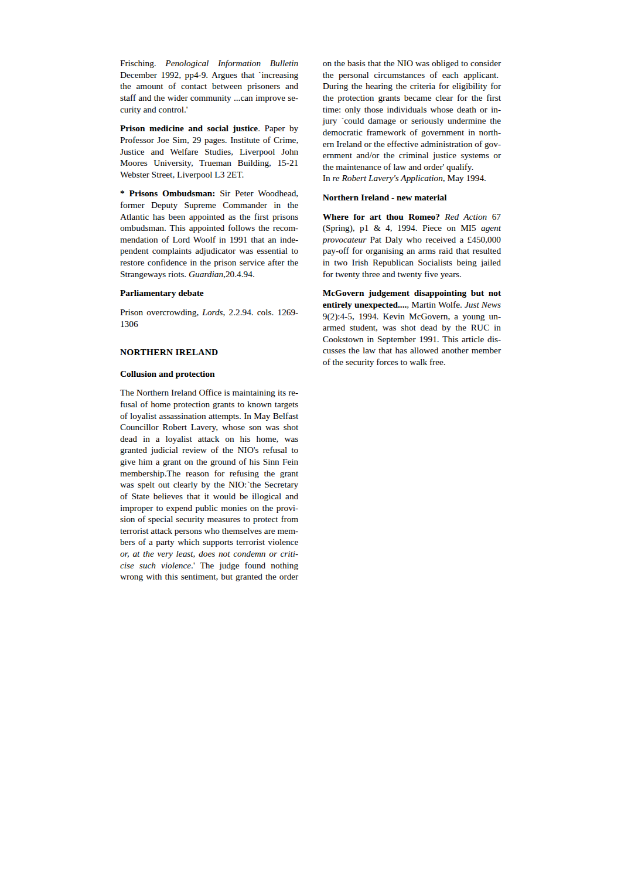Frisching. Penological Information Bulletin December 1992, pp4-9. Argues that `increasing the amount of contact between prisoners and staff and the wider community ...can improve security and control.'
Prison medicine and social justice. Paper by Professor Joe Sim, 29 pages. Institute of Crime, Justice and Welfare Studies, Liverpool John Moores University, Trueman Building, 15-21 Webster Street, Liverpool L3 2ET.
* Prisons Ombudsman: Sir Peter Woodhead, former Deputy Supreme Commander in the Atlantic has been appointed as the first prisons ombudsman. This appointed follows the recommendation of Lord Woolf in 1991 that an independent complaints adjudicator was essential to restore confidence in the prison service after the Strangeways riots. Guardian,20.4.94.
Parliamentary debate
Prison overcrowding, Lords, 2.2.94. cols. 1269-1306
NORTHERN IRELAND
Collusion and protection
The Northern Ireland Office is maintaining its refusal of home protection grants to known targets of loyalist assassination attempts. In May Belfast Councillor Robert Lavery, whose son was shot dead in a loyalist attack on his home, was granted judicial review of the NIO's refusal to give him a grant on the ground of his Sinn Fein membership.The reason for refusing the grant was spelt out clearly by the NIO:`the Secretary of State believes that it would be illogical and improper to expend public monies on the provision of special security measures to protect from terrorist attack persons who themselves are members of a party which supports terrorist violence or, at the very least, does not condemn or criticise such violence.' The judge found nothing wrong with this sentiment, but granted the order on the basis that the NIO was obliged to consider the personal circumstances of each applicant. During the hearing the criteria for eligibility for the protection grants became clear for the first time: only those individuals whose death or injury `could damage or seriously undermine the democratic framework of government in northern Ireland or the effective administration of government and/or the criminal justice systems or the maintenance of law and order' qualify.
In re Robert Lavery's Application, May 1994.
Northern Ireland - new material
Where for art thou Romeo? Red Action 67 (Spring), p1 & 4, 1994. Piece on MI5 agent provocateur Pat Daly who received a £450,000 pay-off for organising an arms raid that resulted in two Irish Republican Socialists being jailed for twenty three and twenty five years.
McGovern judgement disappointing but not entirely unexpected...., Martin Wolfe. Just News 9(2):4-5, 1994. Kevin McGovern, a young unarmed student, was shot dead by the RUC in Cookstown in September 1991. This article discusses the law that has allowed another member of the security forces to walk free.